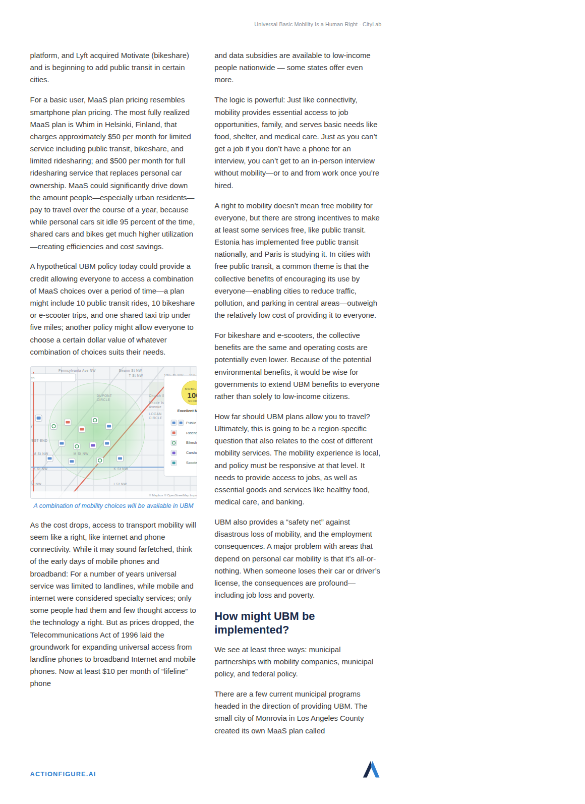Universal Basic Mobility Is a Human Right - CityLab
platform, and Lyft acquired Motivate (bikeshare) and is beginning to add public transit in certain cities.
For a basic user, MaaS plan pricing resembles smartphone plan pricing. The most fully realized MaaS plan is Whim in Helsinki, Finland, that charges approximately $50 per month for limited service including public transit, bikeshare, and limited ridesharing; and $500 per month for full ridesharing service that replaces personal car ownership. MaaS could significantly drive down the amount people—especially urban residents—pay to travel over the course of a year, because while personal cars sit idle 95 percent of the time, shared cars and bikes get much higher utilization—creating efficiencies and cost savings.
A hypothetical UBM policy today could provide a credit allowing everyone to access a combination of MaaS choices over a period of time—a plan might include 10 public transit rides, 10 bikeshare or e-scooter trips, and one shared taxi trip under five miles; another policy might allow everyone to choose a certain dollar value of whatever combination of choices suits their needs.
Search Rock Creek and Potomac Parkway Francis Field WEST END FOGGY BOTTOM DUPONT CIRCLE LOGAN CIRCLE Church St NW Rhode Island Avenue Massachusetts Ave NW M St NW M St NW K St NW K St NW I St NW I St NW Pennsylvania Ave NW Swann St NW T St NW 13th St NW 11th St NW 9th St NW Mass Ave MOBILITY 100 SCORE Excellent Mobility! Public Transit Ridehailing Bikeshare Carshare Scootershare Leaflet © Mapbox © OpenStreetMap Improve this map
A combination of mobility choices will be available in UBM
As the cost drops, access to transport mobility will seem like a right, like internet and phone connectivity. While it may sound farfetched, think of the early days of mobile phones and broadband: For a number of years universal service was limited to landlines, while mobile and internet were considered specialty services; only some people had them and few thought access to the technology a right. But as prices dropped, the Telecommunications Act of 1996 laid the groundwork for expanding universal access from landline phones to broadband Internet and mobile phones. Now at least $10 per month of “lifeline” phone
and data subsidies are available to low-income people nationwide — some states offer even more.
The logic is powerful: Just like connectivity, mobility provides essential access to job opportunities, family, and serves basic needs like food, shelter, and medical care. Just as you can’t get a job if you don’t have a phone for an interview, you can’t get to an in-person interview without mobility—or to and from work once you’re hired.
A right to mobility doesn’t mean free mobility for everyone, but there are strong incentives to make at least some services free, like public transit. Estonia has implemented free public transit nationally, and Paris is studying it. In cities with free public transit, a common theme is that the collective benefits of encouraging its use by everyone—enabling cities to reduce traffic, pollution, and parking in central areas—outweigh the relatively low cost of providing it to everyone.
For bikeshare and e-scooters, the collective benefits are the same and operating costs are potentially even lower. Because of the potential environmental benefits, it would be wise for governments to extend UBM benefits to everyone rather than solely to low-income citizens.
How far should UBM plans allow you to travel? Ultimately, this is going to be a region-specific question that also relates to the cost of different mobility services. The mobility experience is local, and policy must be responsive at that level. It needs to provide access to jobs, as well as essential goods and services like healthy food, medical care, and banking.
UBM also provides a “safety net” against disastrous loss of mobility, and the employment consequences. A major problem with areas that depend on personal car mobility is that it’s all-or-nothing. When someone loses their car or driver’s license, the consequences are profound—including job loss and poverty.
How might UBM be implemented?
We see at least three ways: municipal partnerships with mobility companies, municipal policy, and federal policy.
There are a few current municipal programs headed in the direction of providing UBM. The small city of Monrovia in Los Angeles County created its own MaaS plan called
ACTIONFIGURE.AI